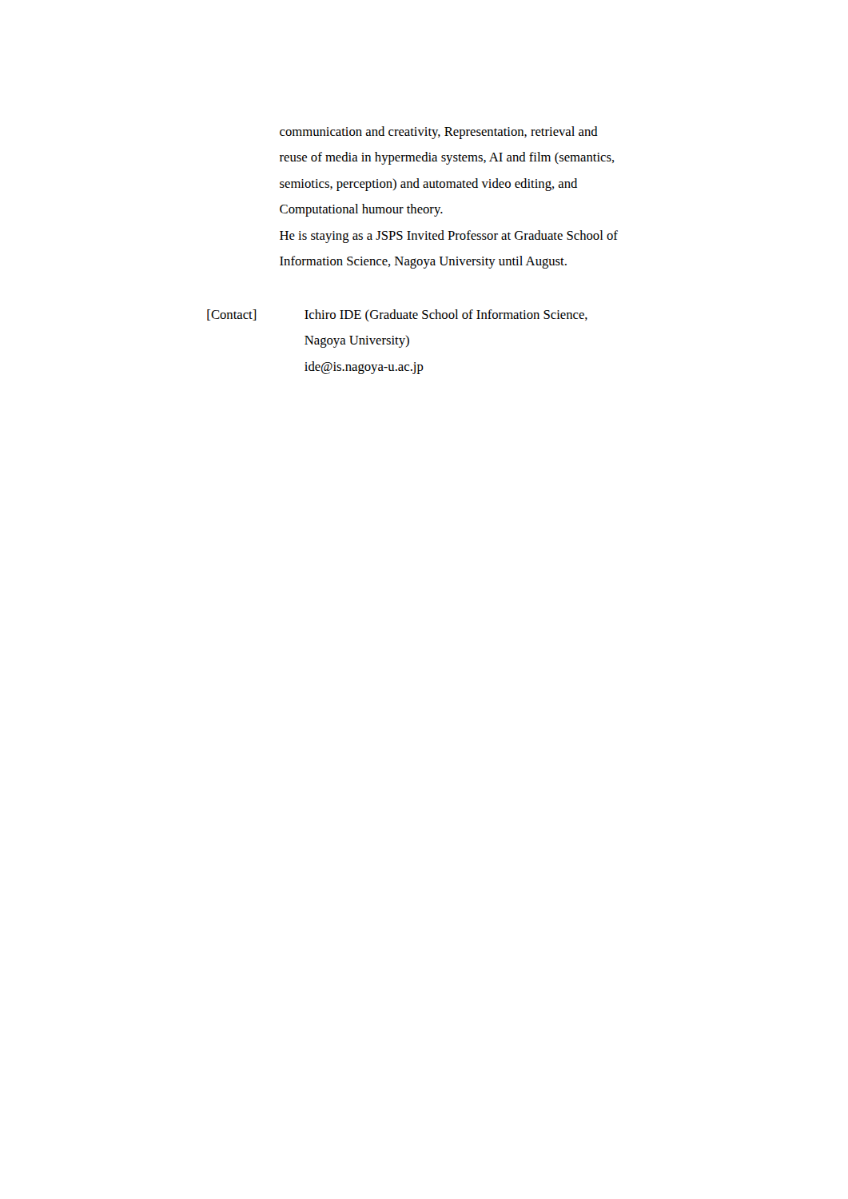communication and creativity, Representation, retrieval and
reuse of media in hypermedia systems, AI and film (semantics,
semiotics, perception) and automated video editing, and
Computational humour theory.
He is staying as a JSPS Invited Professor at Graduate School of
Information Science, Nagoya University until August.
[Contact]
Ichiro IDE (Graduate School of Information Science,
Nagoya University)
ide@is.nagoya-u.ac.jp